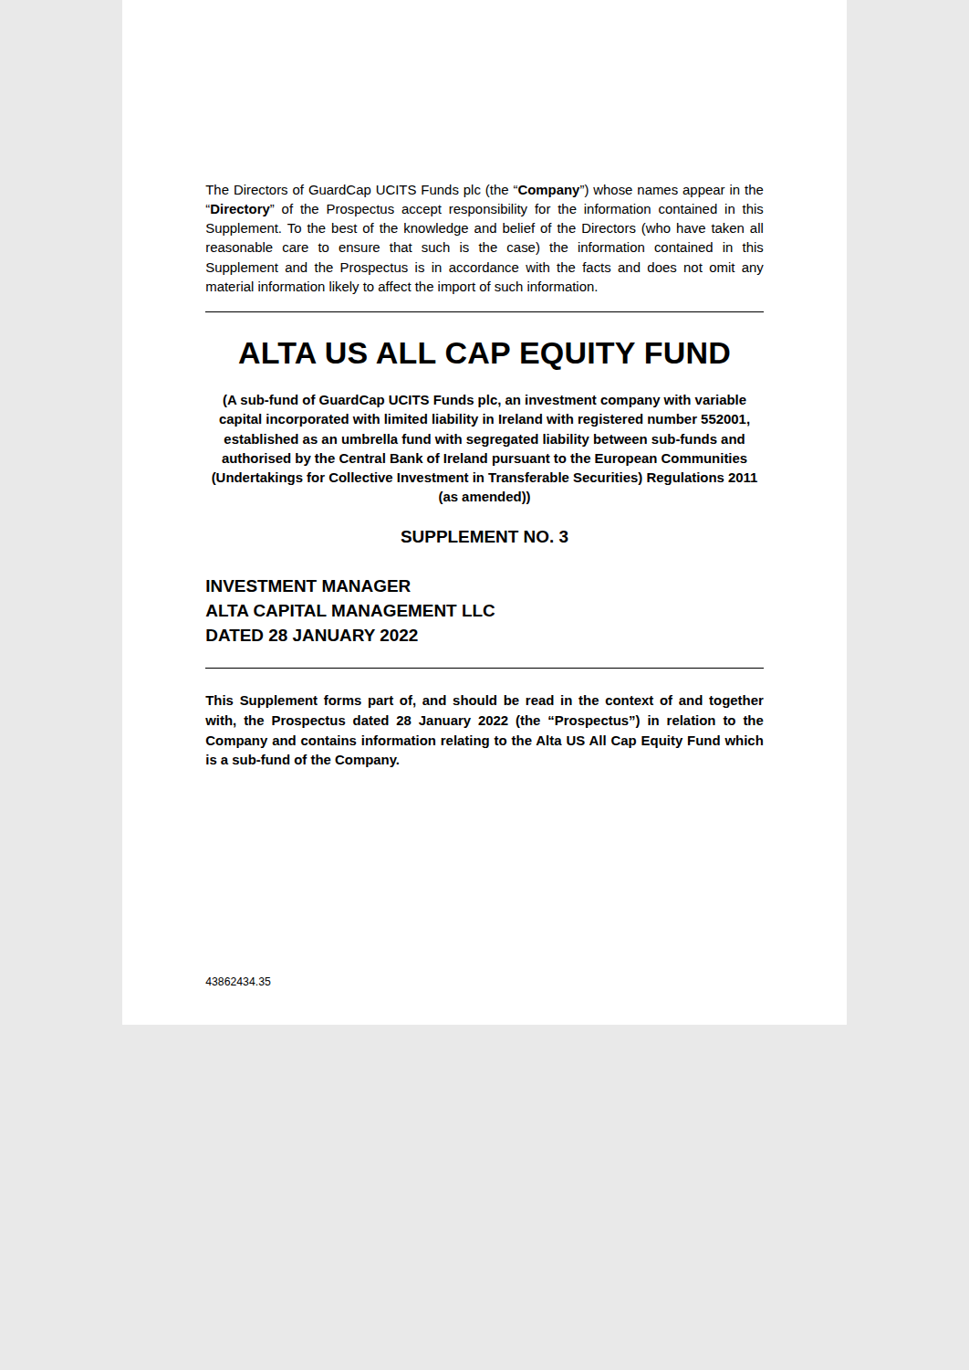The Directors of GuardCap UCITS Funds plc (the “Company”) whose names appear in the “Directory” of the Prospectus accept responsibility for the information contained in this Supplement. To the best of the knowledge and belief of the Directors (who have taken all reasonable care to ensure that such is the case) the information contained in this Supplement and the Prospectus is in accordance with the facts and does not omit any material information likely to affect the import of such information.
ALTA US ALL CAP EQUITY FUND
(A sub-fund of GuardCap UCITS Funds plc, an investment company with variable capital incorporated with limited liability in Ireland with registered number 552001, established as an umbrella fund with segregated liability between sub-funds and authorised by the Central Bank of Ireland pursuant to the European Communities (Undertakings for Collective Investment in Transferable Securities) Regulations 2011 (as amended))
SUPPLEMENT NO. 3
INVESTMENT MANAGER
ALTA CAPITAL MANAGEMENT LLC
DATED 28 JANUARY 2022
This Supplement forms part of, and should be read in the context of and together with, the Prospectus dated 28 January 2022 (the “Prospectus”) in relation to the Company and contains information relating to the Alta US All Cap Equity Fund which is a sub-fund of the Company.
43862434.35